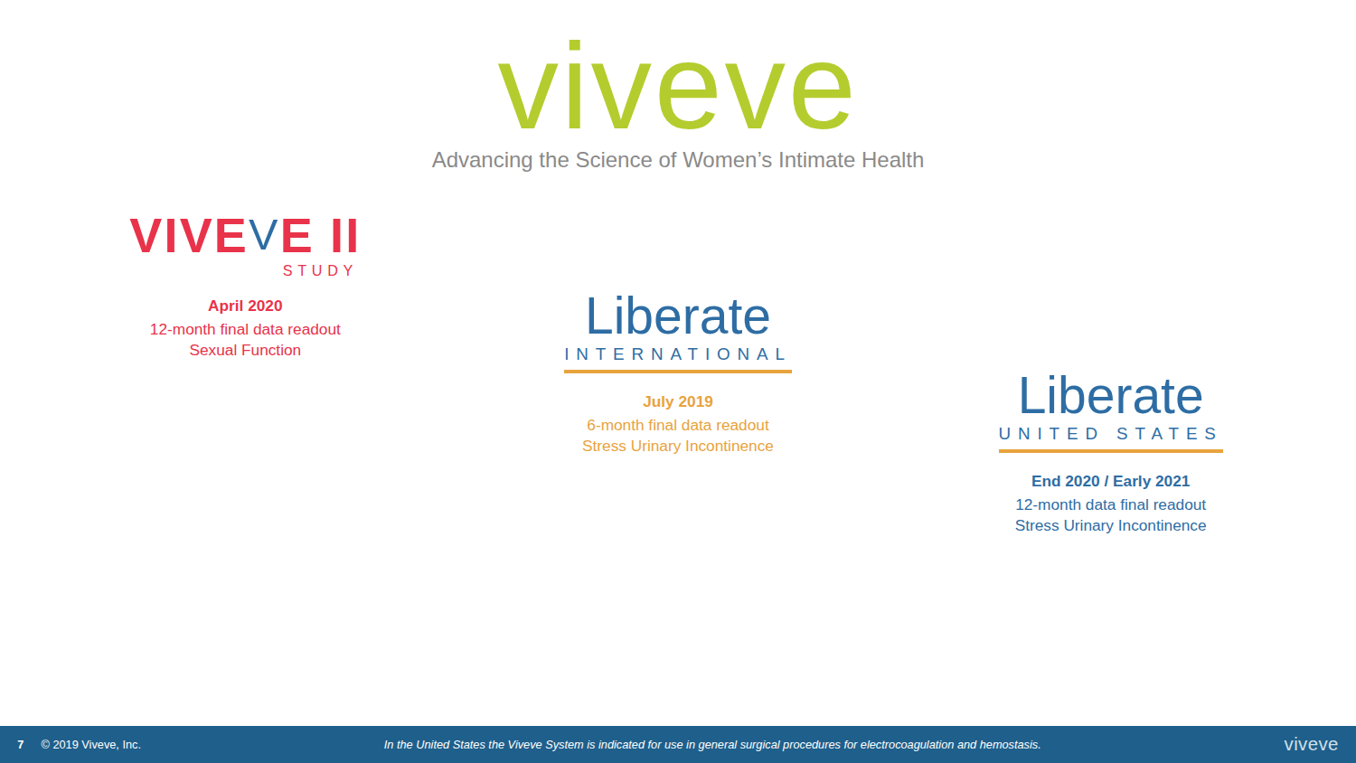viveve
Advancing the Science of Women’s Intimate Health
VIVEVE II STUDY
April 2020 12-month final data readout
Sexual Function
Liberate INTERNATIONAL
July 2019 6-month final data readout
Stress Urinary Incontinence
Liberate UNITED STATES
End 2020 / Early 2021 12-month data final readout
Stress Urinary Incontinence
7 © 2019 Viveve, Inc. In the United States the Viveve System is indicated for use in general surgical procedures for electrocoagulation and hemostasis. viveve